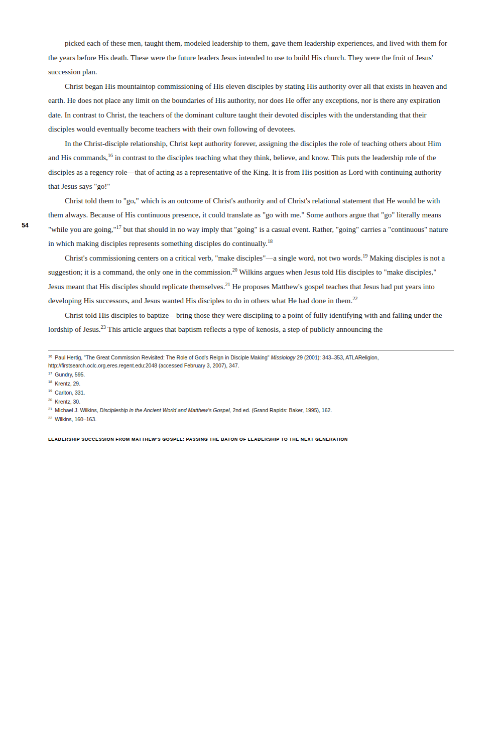54
picked each of these men, taught them, modeled leadership to them, gave them leadership experiences, and lived with them for the years before His death. These were the future leaders Jesus intended to use to build His church. They were the fruit of Jesus' succession plan.
Christ began His mountaintop commissioning of His eleven disciples by stating His authority over all that exists in heaven and earth. He does not place any limit on the boundaries of His authority, nor does He offer any exceptions, nor is there any expiration date. In contrast to Christ, the teachers of the dominant culture taught their devoted disciples with the understanding that their disciples would eventually become teachers with their own following of devotees.
In the Christ-disciple relationship, Christ kept authority forever, assigning the disciples the role of teaching others about Him and His commands,16 in contrast to the disciples teaching what they think, believe, and know. This puts the leadership role of the disciples as a regency role—that of acting as a representative of the King. It is from His position as Lord with continuing authority that Jesus says "go!"
Christ told them to "go," which is an outcome of Christ's authority and of Christ's relational statement that He would be with them always. Because of His continuous presence, it could translate as "go with me." Some authors argue that "go" literally means "while you are going,"17 but that should in no way imply that "going" is a casual event. Rather, "going" carries a "continuous" nature in which making disciples represents something disciples do continually.18
Christ's commissioning centers on a critical verb, "make disciples"—a single word, not two words.19 Making disciples is not a suggestion; it is a command, the only one in the commission.20 Wilkins argues when Jesus told His disciples to "make disciples," Jesus meant that His disciples should replicate themselves.21 He proposes Matthew's gospel teaches that Jesus had put years into developing His successors, and Jesus wanted His disciples to do in others what He had done in them.22
Christ told His disciples to baptize—bring those they were discipling to a point of fully identifying with and falling under the lordship of Jesus.23 This article argues that baptism reflects a type of kenosis, a step of publicly announcing the
16 Paul Hertig, "The Great Commission Revisited: The Role of God's Reign in Disciple Making" Missiology 29 (2001): 343–353, ATLAReligion, http://firstsearch.oclc.org.eres.regent.edu:2048 (accessed February 3, 2007), 347.
17 Gundry, 595.
18 Krentz, 29.
19 Carlton, 331.
20 Krentz, 30.
21 Michael J. Wilkins, Discipleship in the Ancient World and Matthew's Gospel, 2nd ed. (Grand Rapids: Baker, 1995), 162.
22 Wilkins, 160–163.
Leadership Succession from Matthew's Gospel: Passing the Baton of Leadership to the Next Generation